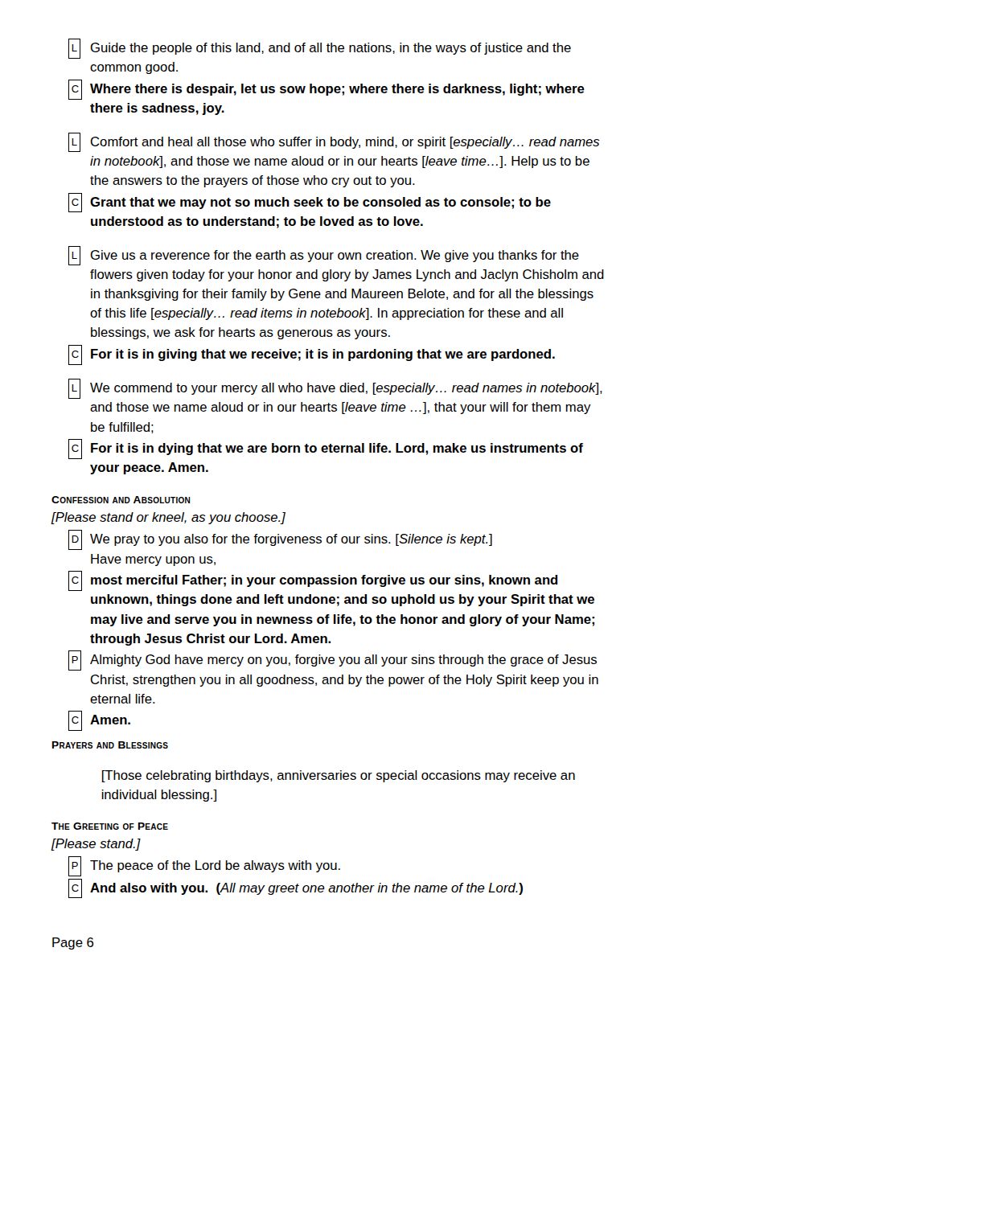L
Guide the people of this land, and of all the nations, in the ways of justice and the common good.
C
Where there is despair, let us sow hope; where there is darkness, light; where there is sadness, joy.
L
Comfort and heal all those who suffer in body, mind, or spirit [especially… read names in notebook], and those we name aloud or in our hearts [leave time…]. Help us to be the answers to the prayers of those who cry out to you.
C
Grant that we may not so much seek to be consoled as to console; to be understood as to understand; to be loved as to love.
L
Give us a reverence for the earth as your own creation. We give you thanks for the flowers given today for your honor and glory by James Lynch and Jaclyn Chisholm and in thanksgiving for their family by Gene and Maureen Belote, and for all the blessings of this life [especially… read items in notebook]. In appreciation for these and all blessings, we ask for hearts as generous as yours.
C
For it is in giving that we receive; it is in pardoning that we are pardoned.
L
We commend to your mercy all who have died, [especially… read names in notebook], and those we name aloud or in our hearts [leave time …], that your will for them may be fulfilled;
C
For it is in dying that we are born to eternal life. Lord, make us instruments of your peace. Amen.
Confession and Absolution
[Please stand or kneel, as you choose.]
D
We pray to you also for the forgiveness of our sins. [Silence is kept.]
Have mercy upon us,
C
most merciful Father; in your compassion forgive us our sins, known and unknown, things done and left undone; and so uphold us by your Spirit that we may live and serve you in newness of life, to the honor and glory of your Name; through Jesus Christ our Lord. Amen.
P
Almighty God have mercy on you, forgive you all your sins through the grace of Jesus Christ, strengthen you in all goodness, and by the power of the Holy Spirit keep you in eternal life.
C
Amen.
Prayers and Blessings
[Those celebrating birthdays, anniversaries or special occasions may receive an individual blessing.]
The Greeting of Peace
[Please stand.]
P
The peace of the Lord be always with you.
C
And also with you. (All may greet one another in the name of the Lord.)
Page 6